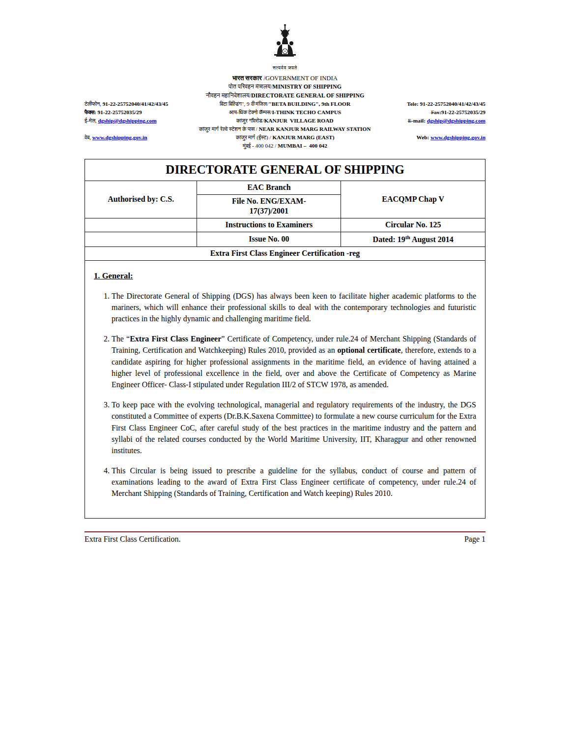सत्यमेव जयते
भारत सरकार /GOVERNMENT OF INDIA
पोत परिवहन मंत्रालय/MINISTRY OF SHIPPING
नौवहन महानिदेशालय/DIRECTORATE GENERAL OF SHIPPING
टेलीफोन, 91-22-25752040/41/42/43/45
बिटा बिल्डिंग", 9 वी मंजिल/"BETA BUILDING", 9th FLOOR
Tele: 91-22-25752040/41/42/43/45
फैक्स: 91-22-25752035/29
आय-थिंक टेक्नो कॅम्पस/I-THINK TECHO CAMPUS
Fax:91-22-25752035/29
ई-मेल, dgship@dgshipping.com
कांजुर गॉंवरोड/KANJUR VILLAGE ROAD
E-mail: dgship@dgshipping.com
कांजुर मार्ग रेल्वे स्टेशन के पास / NEAR KANJUR MARG RAILWAY STATION
वेब, www.dgshipping.gov.in
कांजुर मार्ग (ईस्ट) / KANJUR MARG (EAST)
Web: www.dgshipping.gov.in
मुंबई - 400 042 / MUMBAI – 400 042
| DIRECTORATE GENERAL OF SHIPPING |
| Authorised by: C.S. | EAC Branch | EACQMP Chap V |
| File No. ENG/EXAM- 17(37)/2001 |
| | Instructions to Examiners | Circular No. 125 |
| | Issue No. 00 | Dated: 19 th August 2014 |
| Extra First Class Engineer Certification -reg |
1. General:
The Directorate General of Shipping (DGS) has always been keen to facilitate higher academic platforms to the mariners, which will enhance their professional skills to deal with the contemporary technologies and futuristic practices in the highly dynamic and challenging maritime field.
The “Extra First Class Engineer” Certificate of Competency, under rule.24 of Merchant Shipping (Standards of Training, Certification and Watchkeeping) Rules 2010, provided as an optional certificate, therefore, extends to a candidate aspiring for higher professional assignments in the maritime field, an evidence of having attained a higher level of professional excellence in the field, over and above the Certificate of Competency as Marine Engineer Officer- Class-I stipulated under Regulation III/2 of STCW 1978, as amended.
To keep pace with the evolving technological, managerial and regulatory requirements of the industry, the DGS constituted a Committee of experts (Dr.B.K.Saxena Committee) to formulate a new course curriculum for the Extra First Class Engineer CoC, after careful study of the best practices in the maritime industry and the pattern and syllabi of the related courses conducted by the World Maritime University, IIT, Kharagpur and other renowned institutes.
This Circular is being issued to prescribe a guideline for the syllabus, conduct of course and pattern of examinations leading to the award of Extra First Class Engineer certificate of competency, under rule.24 of Merchant Shipping (Standards of Training, Certification and Watch keeping) Rules 2010.
Extra First Class Certification.
Page 1